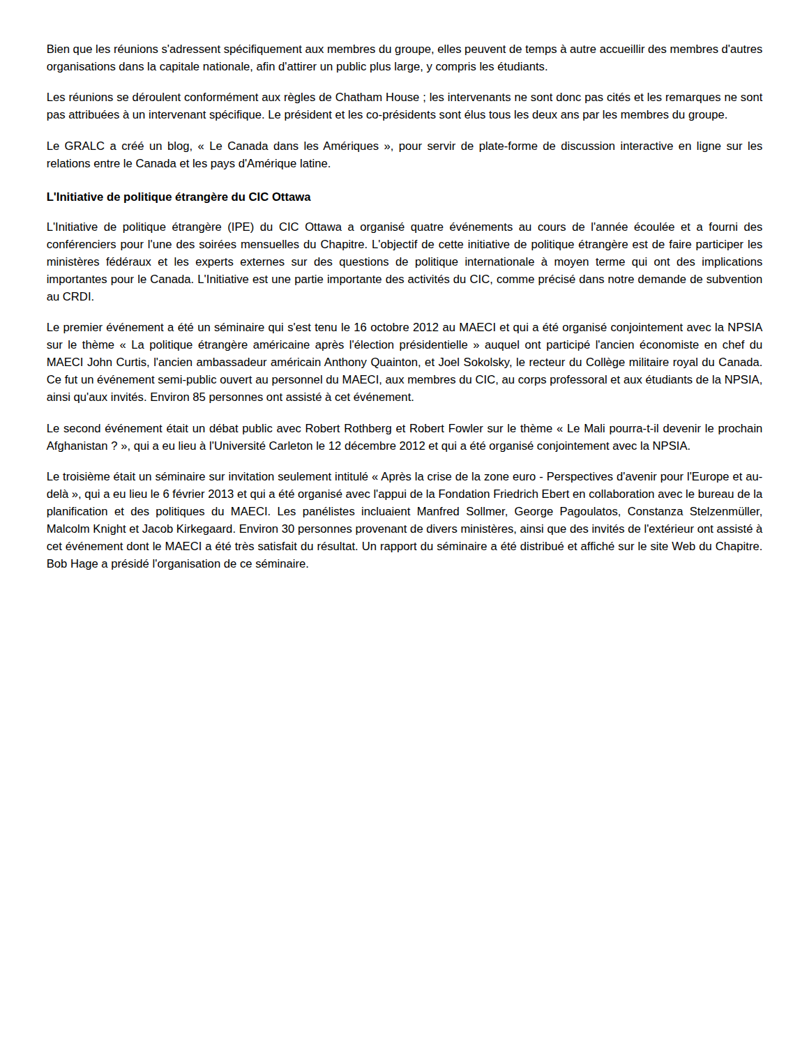Bien que les réunions s'adressent spécifiquement aux membres du groupe, elles peuvent de temps à autre accueillir des membres d'autres organisations dans la capitale nationale, afin d'attirer un public plus large, y compris les étudiants.
Les réunions se déroulent conformément aux règles de Chatham House ; les intervenants ne sont donc pas cités et les remarques ne sont pas attribuées à un intervenant spécifique. Le président et les co-présidents sont élus tous les deux ans par les membres du groupe.
Le GRALC a créé un blog, « Le Canada dans les Amériques », pour servir de plate-forme de discussion interactive en ligne sur les relations entre le Canada et les pays d'Amérique latine.
L'Initiative de politique étrangère du CIC Ottawa
L'Initiative de politique étrangère (IPE) du CIC Ottawa a organisé quatre événements au cours de l'année écoulée et a fourni des conférenciers pour l'une des soirées mensuelles du Chapitre. L'objectif de cette initiative de politique étrangère est de faire participer les ministères fédéraux et les experts externes sur des questions de politique internationale à moyen terme qui ont des implications importantes pour le Canada. L'Initiative est une partie importante des activités du CIC, comme précisé dans notre demande de subvention au CRDI.
Le premier événement a été un séminaire qui s'est tenu le 16 octobre 2012 au MAECI et qui a été organisé conjointement avec la NPSIA sur le thème « La politique étrangère américaine après l'élection présidentielle » auquel ont participé l'ancien économiste en chef du MAECI John Curtis, l'ancien ambassadeur américain Anthony Quainton, et Joel Sokolsky, le recteur du Collège militaire royal du Canada. Ce fut un événement semi-public ouvert au personnel du MAECI, aux membres du CIC, au corps professoral et aux étudiants de la NPSIA, ainsi qu'aux invités. Environ 85 personnes ont assisté à cet événement.
Le second événement était un débat public avec Robert Rothberg et Robert Fowler sur le thème « Le Mali pourra-t-il devenir le prochain Afghanistan ? », qui a eu lieu à l'Université Carleton le 12 décembre 2012 et qui a été organisé conjointement avec la NPSIA.
Le troisième était un séminaire sur invitation seulement intitulé « Après la crise de la zone euro - Perspectives d'avenir pour l'Europe et au-delà », qui a eu lieu le 6 février 2013 et qui a été organisé avec l'appui de la Fondation Friedrich Ebert en collaboration avec le bureau de la planification et des politiques du MAECI. Les panélistes incluaient Manfred Sollmer, George Pagoulatos, Constanza Stelzenmüller, Malcolm Knight et Jacob Kirkegaard. Environ 30 personnes provenant de divers ministères, ainsi que des invités de l'extérieur ont assisté à cet événement dont le MAECI a été très satisfait du résultat. Un rapport du séminaire a été distribué et affiché sur le site Web du Chapitre. Bob Hage a présidé l'organisation de ce séminaire.